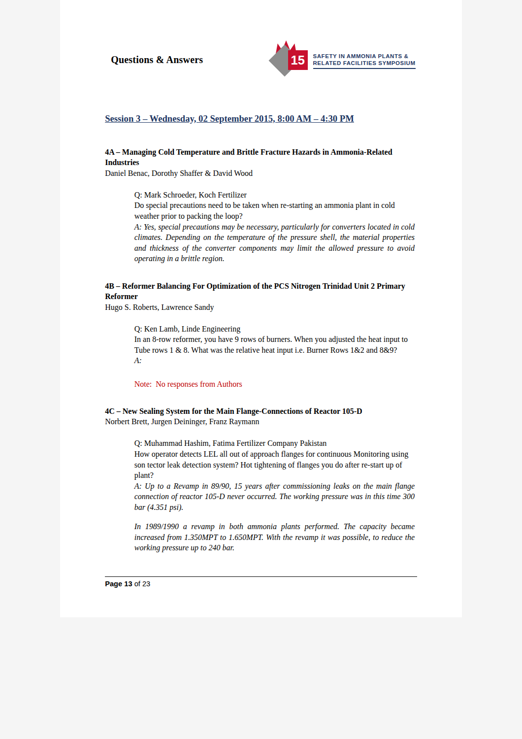Questions & Answers
15
Safety in Ammonia Plants &
Related Facilities Symposium
Session 3 – Wednesday, 02 September 2015, 8:00 AM – 4:30 PM
4A – Managing Cold Temperature and Brittle Fracture Hazards in Ammonia-Related Industries
Daniel Benac, Dorothy Shaffer & David Wood
Q: Mark Schroeder, Koch Fertilizer
Do special precautions need to be taken when re-starting an ammonia plant in cold weather prior to packing the loop?
A: Yes, special precautions may be necessary, particularly for converters located in cold climates. Depending on the temperature of the pressure shell, the material properties and thickness of the converter components may limit the allowed pressure to avoid operating in a brittle region.
4B – Reformer Balancing For Optimization of the PCS Nitrogen Trinidad Unit 2 Primary Reformer
Hugo S. Roberts, Lawrence Sandy
Q: Ken Lamb, Linde Engineering
In an 8-row reformer, you have 9 rows of burners. When you adjusted the heat input to Tube rows 1 & 8. What was the relative heat input i.e. Burner Rows 1&2 and 8&9?
A:
Note: No responses from Authors
4C – New Sealing System for the Main Flange-Connections of Reactor 105-D
Norbert Brett, Jurgen Deininger, Franz Raymann
Q: Muhammad Hashim, Fatima Fertilizer Company Pakistan
How operator detects LEL all out of approach flanges for continuous Monitoring using son tector leak detection system? Hot tightening of flanges you do after re-start up of plant?
A: Up to a Revamp in 89/90, 15 years after commissioning leaks on the main flange connection of reactor 105-D never occurred. The working pressure was in this time 300 bar (4.351 psi).
In 1989/1990 a revamp in both ammonia plants performed. The capacity became increased from 1.350MPT to 1.650MPT. With the revamp it was possible, to reduce the working pressure up to 240 bar.
Page 13 of 23